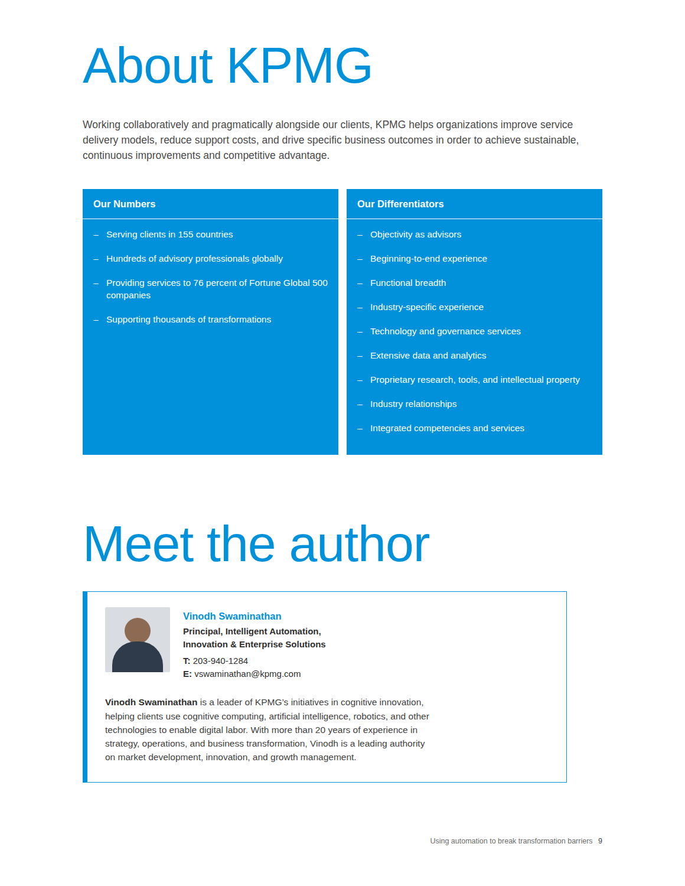About KPMG
Working collaboratively and pragmatically alongside our clients, KPMG helps organizations improve service delivery models, reduce support costs, and drive specific business outcomes in order to achieve sustainable, continuous improvements and competitive advantage.
Our Numbers
Serving clients in 155 countries
Hundreds of advisory professionals globally
Providing services to 76 percent of Fortune Global 500 companies
Supporting thousands of transformations
Our Differentiators
Objectivity as advisors
Beginning-to-end experience
Functional breadth
Industry-specific experience
Technology and governance services
Extensive data and analytics
Proprietary research, tools, and intellectual property
Industry relationships
Integrated competencies and services
Meet the author
Vinodh Swaminathan
Principal, Intelligent Automation,
Innovation & Enterprise Solutions
T: 203-940-1284
E: vswaminathan@kpmg.com
Vinodh Swaminathan is a leader of KPMG’s initiatives in cognitive innovation, helping clients use cognitive computing, artificial intelligence, robotics, and other technologies to enable digital labor. With more than 20 years of experience in strategy, operations, and business transformation, Vinodh is a leading authority on market development, innovation, and growth management.
Using automation to break transformation barriers 9